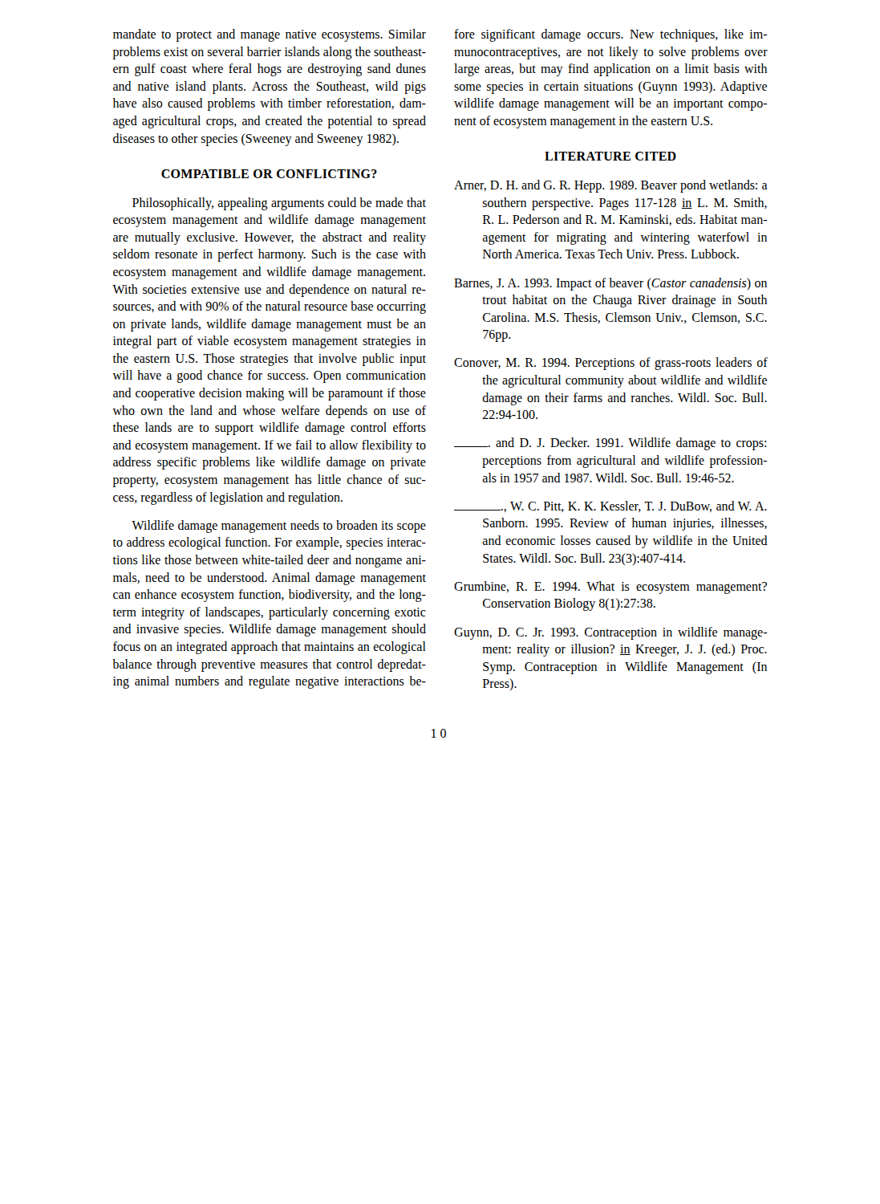mandate to protect and manage native ecosystems. Similar problems exist on several barrier islands along the southeastern gulf coast where feral hogs are destroying sand dunes and native island plants. Across the Southeast, wild pigs have also caused problems with timber reforestation, damaged agricultural crops, and created the potential to spread diseases to other species (Sweeney and Sweeney 1982).
Compatible or Conflicting?
Philosophically, appealing arguments could be made that ecosystem management and wildlife damage management are mutually exclusive. However, the abstract and reality seldom resonate in perfect harmony. Such is the case with ecosystem management and wildlife damage management. With societies extensive use and dependence on natural resources, and with 90% of the natural resource base occurring on private lands, wildlife damage management must be an integral part of viable ecosystem management strategies in the eastern U.S. Those strategies that involve public input will have a good chance for success. Open communication and cooperative decision making will be paramount if those who own the land and whose welfare depends on use of these lands are to support wildlife damage control efforts and ecosystem management. If we fail to allow flexibility to address specific problems like wildlife damage on private property, ecosystem management has little chance of success, regardless of legislation and regulation.
Wildlife damage management needs to broaden its scope to address ecological function. For example, species interactions like those between white-tailed deer and nongame animals, need to be understood. Animal damage management can enhance ecosystem function, biodiversity, and the long-term integrity of landscapes, particularly concerning exotic and invasive species. Wildlife damage management should focus on an integrated approach that maintains an ecological balance through preventive measures that control depredating animal numbers and regulate negative interactions before significant damage occurs. New techniques, like immunocontraceptives, are not likely to solve problems over large areas, but may find application on a limit basis with some species in certain situations (Guynn 1993). Adaptive wildlife damage management will be an important component of ecosystem management in the eastern U.S.
Literature Cited
Arner, D. H. and G. R. Hepp. 1989. Beaver pond wetlands: a southern perspective. Pages 117-128 in L. M. Smith, R. L. Pederson and R. M. Kaminski, eds. Habitat management for migrating and wintering waterfowl in North America. Texas Tech Univ. Press. Lubbock.
Barnes, J. A. 1993. Impact of beaver (Castor canadensis) on trout habitat on the Chauga River drainage in South Carolina. M.S. Thesis, Clemson Univ., Clemson, S.C. 76pp.
Conover, M. R. 1994. Perceptions of grass-roots leaders of the agricultural community about wildlife and wildlife damage on their farms and ranches. Wildl. Soc. Bull. 22:94-100.
. and D. J. Decker. 1991. Wildlife damage to crops: perceptions from agricultural and wildlife professionals in 1957 and 1987. Wildl. Soc. Bull. 19:46-52.
., W. C. Pitt, K. K. Kessler, T. J. DuBow, and W. A. Sanborn. 1995. Review of human injuries, illnesses, and economic losses caused by wildlife in the United States. Wildl. Soc. Bull. 23(3):407-414.
Grumbine, R. E. 1994. What is ecosystem management? Conservation Biology 8(1):27:38.
Guynn, D. C. Jr. 1993. Contraception in wildlife management: reality or illusion? in Kreeger, J. J. (ed.) Proc. Symp. Contraception in Wildlife Management (In Press).
10